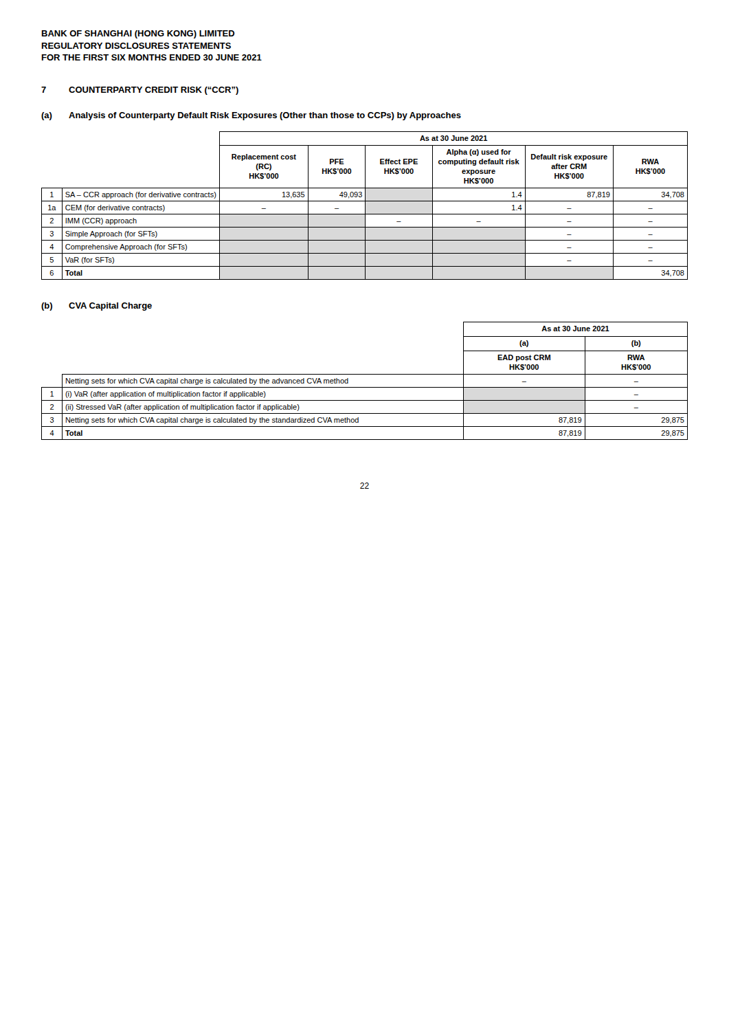BANK OF SHANGHAI (HONG KONG) LIMITED
REGULATORY DISCLOSURES STATEMENTS
FOR THE FIRST SIX MONTHS ENDED 30 JUNE 2021
7 COUNTERPARTY CREDIT RISK (“CCR”)
(a) Analysis of Counterparty Default Risk Exposures (Other than those to CCPs) by Approaches
| | | As at 30 June 2021 |
| | | Replacement cost (RC) HK$’000 | PFE HK$’000 | Effect EPE HK$’000 | Alpha (α) used for computing default risk exposure HK$’000 | Default risk exposure after CRM HK$’000 | RWA HK$’000 |
| 1 | SA – CCR approach (for derivative contracts) | 13,635 | 49,093 | | 1.4 | 87,819 | 34,708 |
| 1a | CEM (for derivative contracts) | – | – | | 1.4 | – | – |
| 2 | IMM (CCR) approach | | | – | – | – | – |
| 3 | Simple Approach (for SFTs) | | | | | – | – |
| 4 | Comprehensive Approach (for SFTs) | | | | | – | – |
| 5 | VaR (for SFTs) | | | | | – | – |
| 6 | Total | | | | | | 34,708 |
(b) CVA Capital Charge
| | | As at 30 June 2021 |
| | | (a) | (b) |
| | | EAD post CRM HK$’000 | RWA HK$’000 |
| | Netting sets for which CVA capital charge is calculated by the advanced CVA method | – | – |
| 1 | (i) VaR (after application of multiplication factor if applicable) | | – |
| 2 | (ii) Stressed VaR (after application of multiplication factor if applicable) | | – |
| 3 | Netting sets for which CVA capital charge is calculated by the standardized CVA method | 87,819 | 29,875 |
| 4 | Total | 87,819 | 29,875 |
22